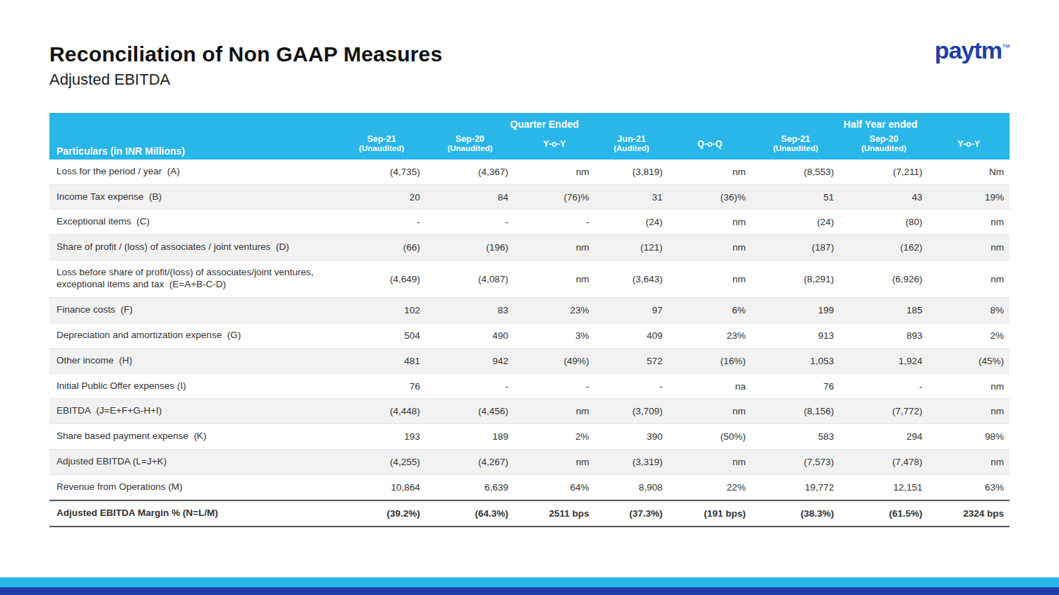paytm™
Reconciliation of Non GAAP Measures
Adjusted EBITDA
| Particulars (in INR Millions) | Quarter Ended | Half Year ended |
| --- | --- | --- |
| Sep-21 (Unaudited) | Sep-20 (Unaudited) | Y-o-Y | Jun-21 (Audited) | Q-o-Q | Sep-21 (Unaudited) | Sep-20 (Unaudited) | Y-o-Y |
| Loss for the period / year (A) | (4,735) | (4,367) | nm | (3,819) | nm | (8,553) | (7,211) | Nm |
| Income Tax expense (B) | 20 | 84 | (76)% | 31 | (36)% | 51 | 43 | 19% |
| Exceptional items (C) | - | - | - | (24) | nm | (24) | (80) | nm |
| Share of profit / (loss) of associates / joint ventures (D) | (66) | (196) | nm | (121) | nm | (187) | (162) | nm |
| Loss before share of profit/(loss) of associates/joint ventures, exceptional items and tax (E=A+B-C-D) | (4,649) | (4,087) | nm | (3,643) | nm | (8,291) | (6,926) | nm |
| Finance costs (F) | 102 | 83 | 23% | 97 | 6% | 199 | 185 | 8% |
| Depreciation and amortization expense (G) | 504 | 490 | 3% | 409 | 23% | 913 | 893 | 2% |
| Other income (H) | 481 | 942 | (49%) | 572 | (16%) | 1,053 | 1,924 | (45%) |
| Initial Public Offer expenses (I) | 76 | - | - | - | na | 76 | - | nm |
| EBITDA (J=E+F+G-H+I) | (4,448) | (4,456) | nm | (3,709) | nm | (8,156) | (7,772) | nm |
| Share based payment expense (K) | 193 | 189 | 2% | 390 | (50%) | 583 | 294 | 98% |
| Adjusted EBITDA (L=J+K) | (4,255) | (4,267) | nm | (3,319) | nm | (7,573) | (7,478) | nm |
| Revenue from Operations (M) | 10,864 | 6,639 | 64% | 8,908 | 22% | 19,772 | 12,151 | 63% |
| Adjusted EBITDA Margin % (N=L/M) | (39.2%) | (64.3%) | 2511 bps | (37.3%) | (191 bps) | (38.3%) | (61.5%) | 2324 bps |